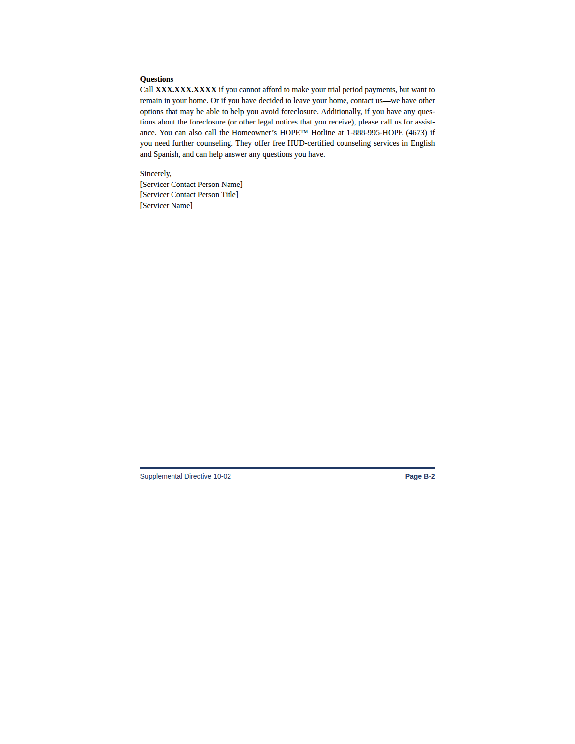Questions
Call XXX.XXX.XXXX if you cannot afford to make your trial period payments, but want to remain in your home. Or if you have decided to leave your home, contact us—we have other options that may be able to help you avoid foreclosure. Additionally, if you have any questions about the foreclosure (or other legal notices that you receive), please call us for assistance. You can also call the Homeowner’s HOPE™ Hotline at 1-888-995-HOPE (4673) if you need further counseling. They offer free HUD-certified counseling services in English and Spanish, and can help answer any questions you have.
Sincerely,
[Servicer Contact Person Name]
[Servicer Contact Person Title]
[Servicer Name]
Supplemental Directive 10-02 Page B-2